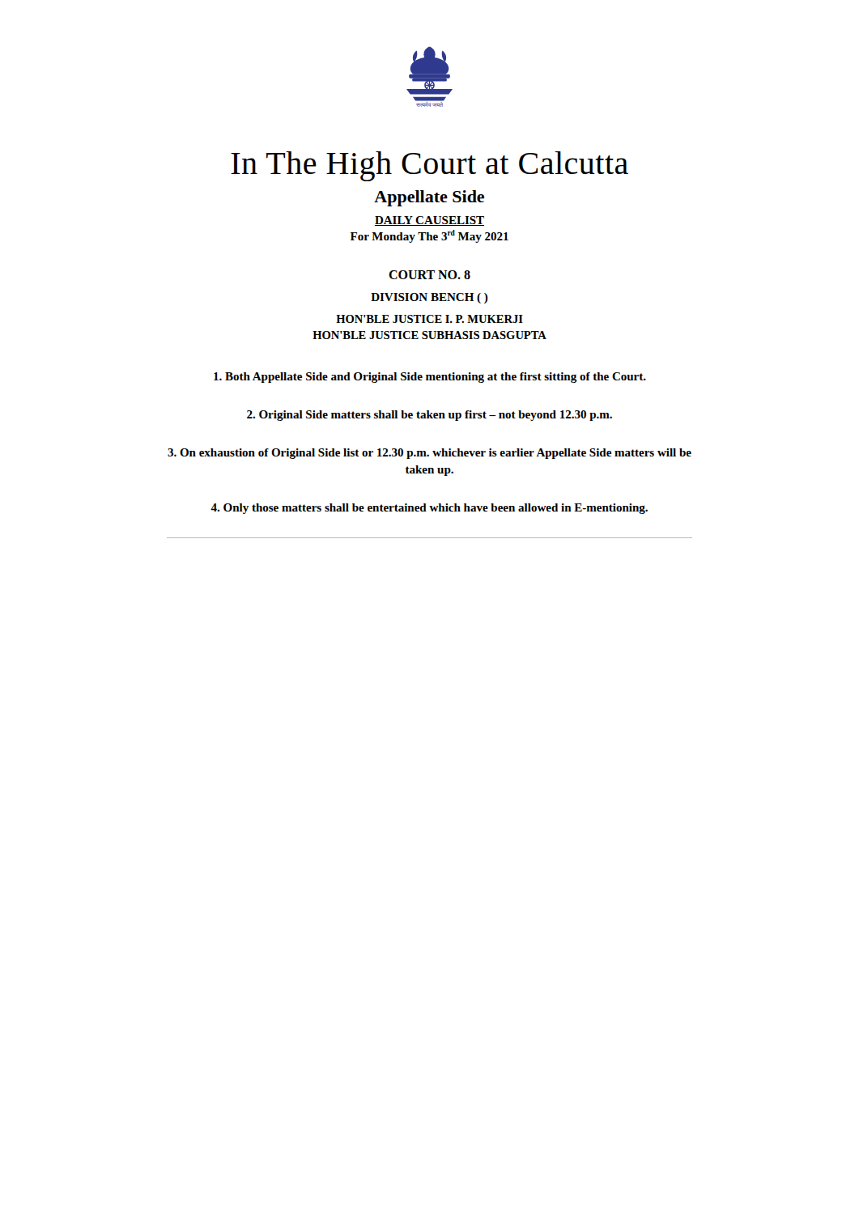In The High Court at Calcutta
Appellate Side
DAILY CAUSELIST
For Monday The 3rd May 2021
COURT NO. 8
DIVISION BENCH ( )
HON'BLE JUSTICE I. P. MUKERJI
HON'BLE JUSTICE SUBHASIS DASGUPTA
1. Both Appellate Side and Original Side mentioning at the first sitting of the Court.
2. Original Side matters shall be taken up first – not beyond 12.30 p.m.
3. On exhaustion of Original Side list or 12.30 p.m. whichever is earlier Appellate Side matters will be taken up.
4. Only those matters shall be entertained which have been allowed in E-mentioning.